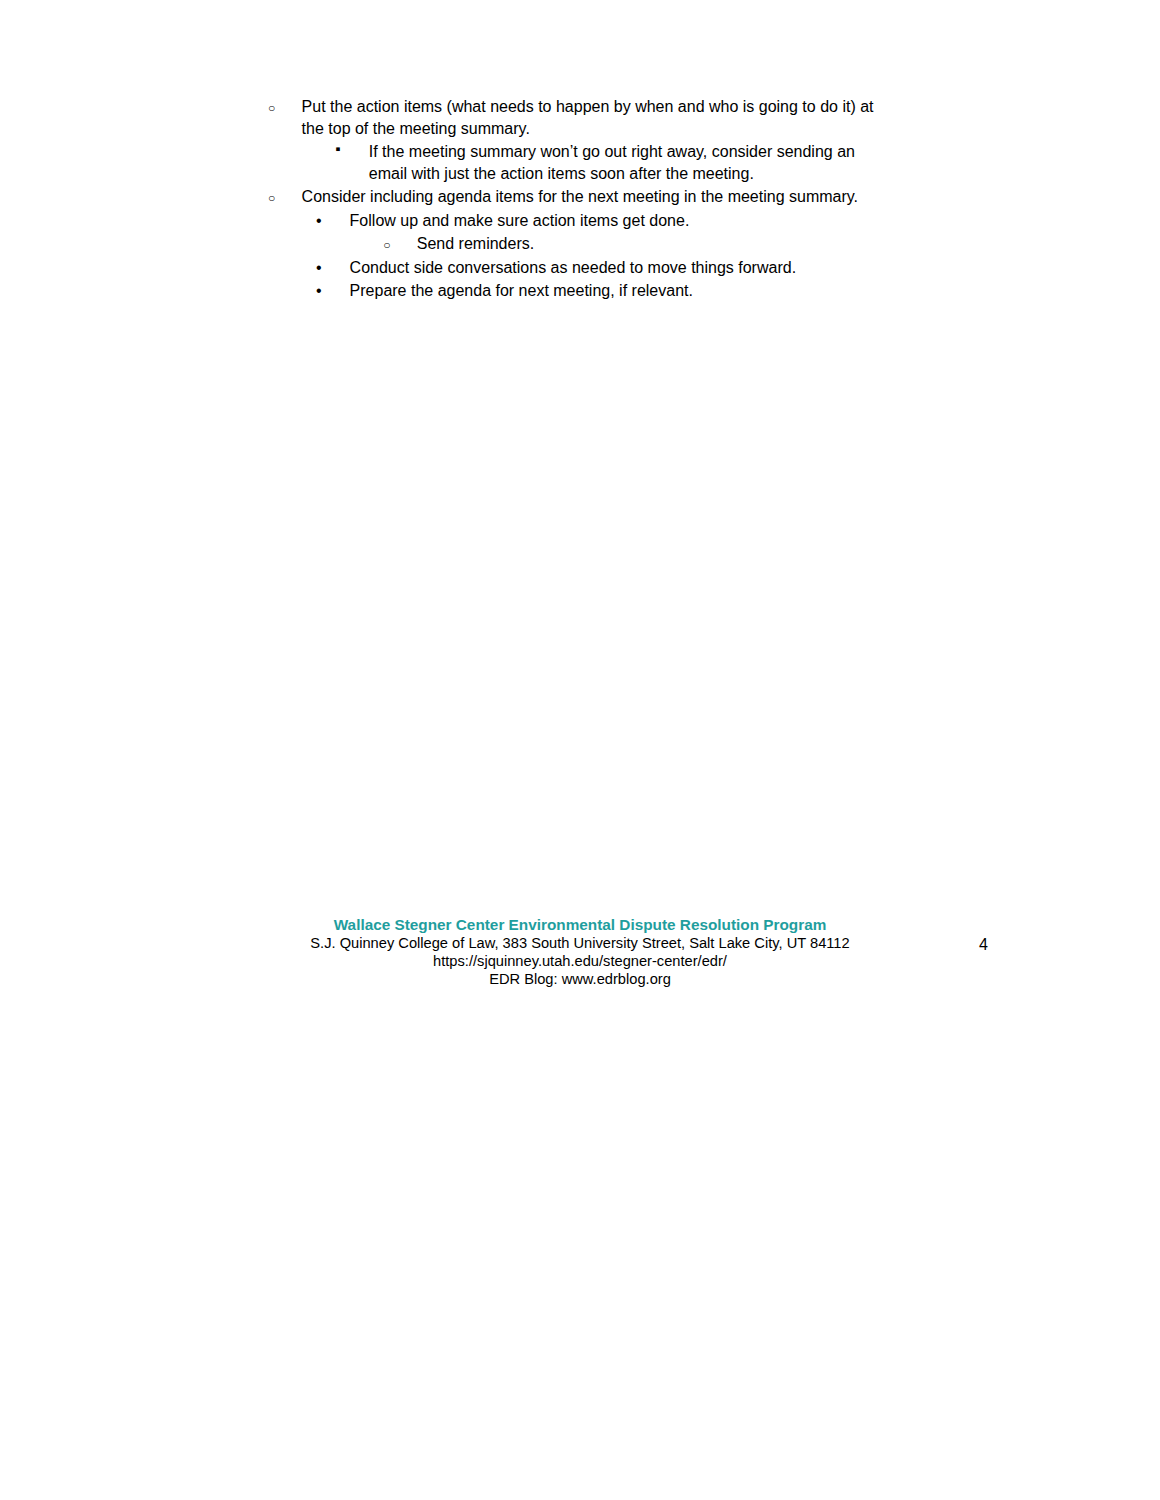Put the action items (what needs to happen by when and who is going to do it) at the top of the meeting summary.
If the meeting summary won’t go out right away, consider sending an email with just the action items soon after the meeting.
Consider including agenda items for the next meeting in the meeting summary.
Follow up and make sure action items get done.
Send reminders.
Conduct side conversations as needed to move things forward.
Prepare the agenda for next meeting, if relevant.
4
Wallace Stegner Center Environmental Dispute Resolution Program
S.J. Quinney College of Law, 383 South University Street, Salt Lake City, UT 84112
https://sjquinney.utah.edu/stegner-center/edr/
EDR Blog: www.edrblog.org